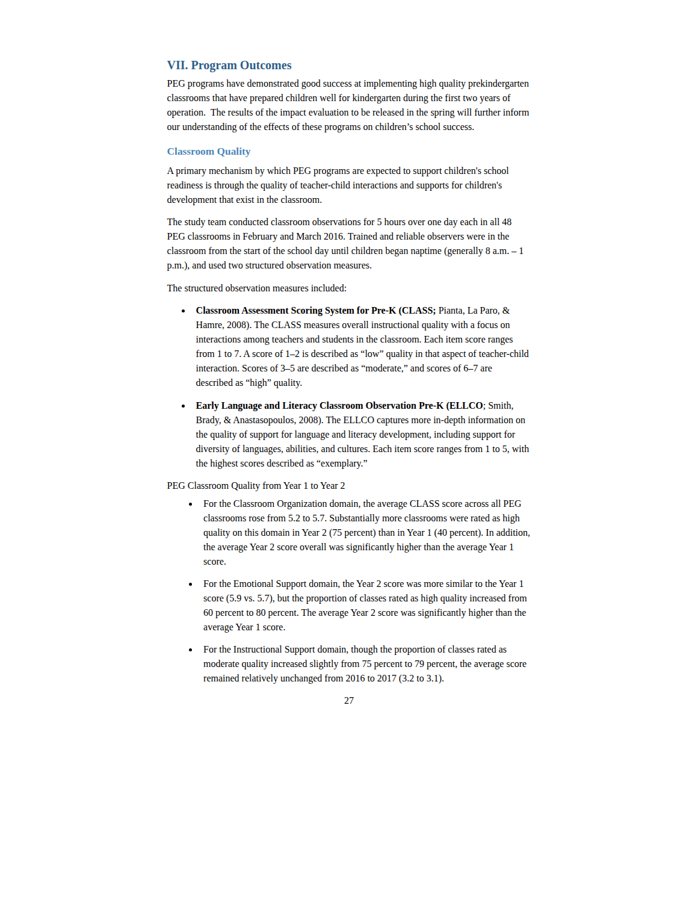VII. Program Outcomes
PEG programs have demonstrated good success at implementing high quality prekindergarten classrooms that have prepared children well for kindergarten during the first two years of operation. The results of the impact evaluation to be released in the spring will further inform our understanding of the effects of these programs on children’s school success.
Classroom Quality
A primary mechanism by which PEG programs are expected to support children's school readiness is through the quality of teacher-child interactions and supports for children's development that exist in the classroom.
The study team conducted classroom observations for 5 hours over one day each in all 48 PEG classrooms in February and March 2016. Trained and reliable observers were in the classroom from the start of the school day until children began naptime (generally 8 a.m. – 1 p.m.), and used two structured observation measures.
The structured observation measures included:
Classroom Assessment Scoring System for Pre-K (CLASS; Pianta, La Paro, & Hamre, 2008). The CLASS measures overall instructional quality with a focus on interactions among teachers and students in the classroom. Each item score ranges from 1 to 7. A score of 1–2 is described as “low” quality in that aspect of teacher-child interaction. Scores of 3–5 are described as “moderate,” and scores of 6–7 are described as “high” quality.
Early Language and Literacy Classroom Observation Pre-K (ELLCO; Smith, Brady, & Anastasopoulos, 2008). The ELLCO captures more in-depth information on the quality of support for language and literacy development, including support for diversity of languages, abilities, and cultures. Each item score ranges from 1 to 5, with the highest scores described as “exemplary.”
PEG Classroom Quality from Year 1 to Year 2
For the Classroom Organization domain, the average CLASS score across all PEG classrooms rose from 5.2 to 5.7. Substantially more classrooms were rated as high quality on this domain in Year 2 (75 percent) than in Year 1 (40 percent). In addition, the average Year 2 score overall was significantly higher than the average Year 1 score.
For the Emotional Support domain, the Year 2 score was more similar to the Year 1 score (5.9 vs. 5.7), but the proportion of classes rated as high quality increased from 60 percent to 80 percent. The average Year 2 score was significantly higher than the average Year 1 score.
For the Instructional Support domain, though the proportion of classes rated as moderate quality increased slightly from 75 percent to 79 percent, the average score remained relatively unchanged from 2016 to 2017 (3.2 to 3.1).
27